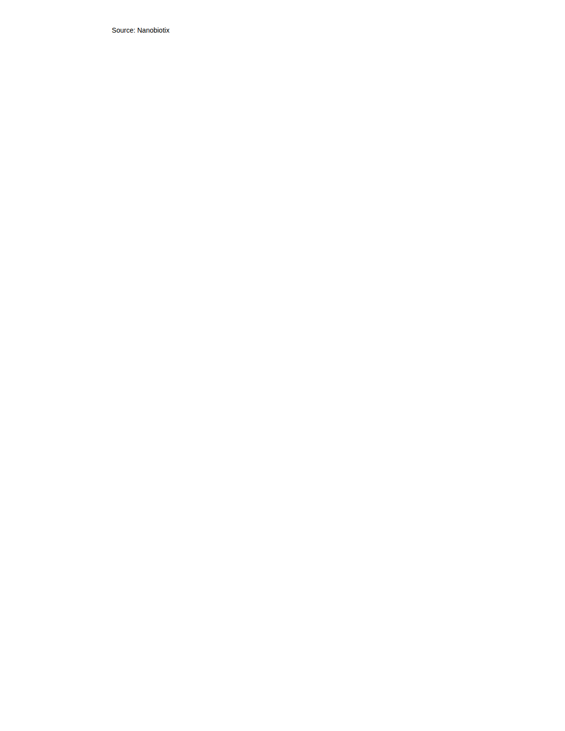Source: Nanobiotix